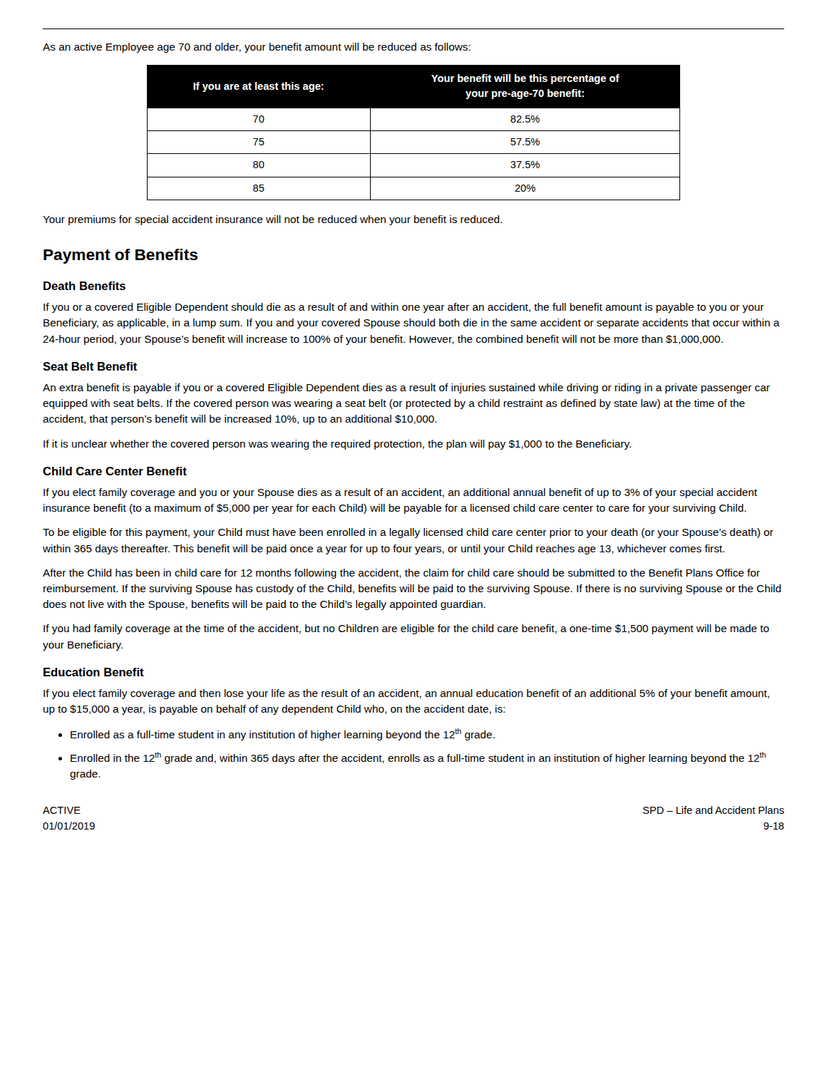As an active Employee age 70 and older, your benefit amount will be reduced as follows:
| If you are at least this age: | Your benefit will be this percentage of your pre-age-70 benefit: |
| --- | --- |
| 70 | 82.5% |
| 75 | 57.5% |
| 80 | 37.5% |
| 85 | 20% |
Your premiums for special accident insurance will not be reduced when your benefit is reduced.
Payment of Benefits
Death Benefits
If you or a covered Eligible Dependent should die as a result of and within one year after an accident, the full benefit amount is payable to you or your Beneficiary, as applicable, in a lump sum. If you and your covered Spouse should both die in the same accident or separate accidents that occur within a 24-hour period, your Spouse’s benefit will increase to 100% of your benefit. However, the combined benefit will not be more than $1,000,000.
Seat Belt Benefit
An extra benefit is payable if you or a covered Eligible Dependent dies as a result of injuries sustained while driving or riding in a private passenger car equipped with seat belts. If the covered person was wearing a seat belt (or protected by a child restraint as defined by state law) at the time of the accident, that person’s benefit will be increased 10%, up to an additional $10,000.
If it is unclear whether the covered person was wearing the required protection, the plan will pay $1,000 to the Beneficiary.
Child Care Center Benefit
If you elect family coverage and you or your Spouse dies as a result of an accident, an additional annual benefit of up to 3% of your special accident insurance benefit (to a maximum of $5,000 per year for each Child) will be payable for a licensed child care center to care for your surviving Child.
To be eligible for this payment, your Child must have been enrolled in a legally licensed child care center prior to your death (or your Spouse’s death) or within 365 days thereafter. This benefit will be paid once a year for up to four years, or until your Child reaches age 13, whichever comes first.
After the Child has been in child care for 12 months following the accident, the claim for child care should be submitted to the Benefit Plans Office for reimbursement. If the surviving Spouse has custody of the Child, benefits will be paid to the surviving Spouse. If there is no surviving Spouse or the Child does not live with the Spouse, benefits will be paid to the Child’s legally appointed guardian.
If you had family coverage at the time of the accident, but no Children are eligible for the child care benefit, a one-time $1,500 payment will be made to your Beneficiary.
Education Benefit
If you elect family coverage and then lose your life as the result of an accident, an annual education benefit of an additional 5% of your benefit amount, up to $15,000 a year, is payable on behalf of any dependent Child who, on the accident date, is:
Enrolled as a full-time student in any institution of higher learning beyond the 12th grade.
Enrolled in the 12th grade and, within 365 days after the accident, enrolls as a full-time student in an institution of higher learning beyond the 12th grade.
ACTIVE 01/01/2019
SPD – Life and Accident Plans 9-18